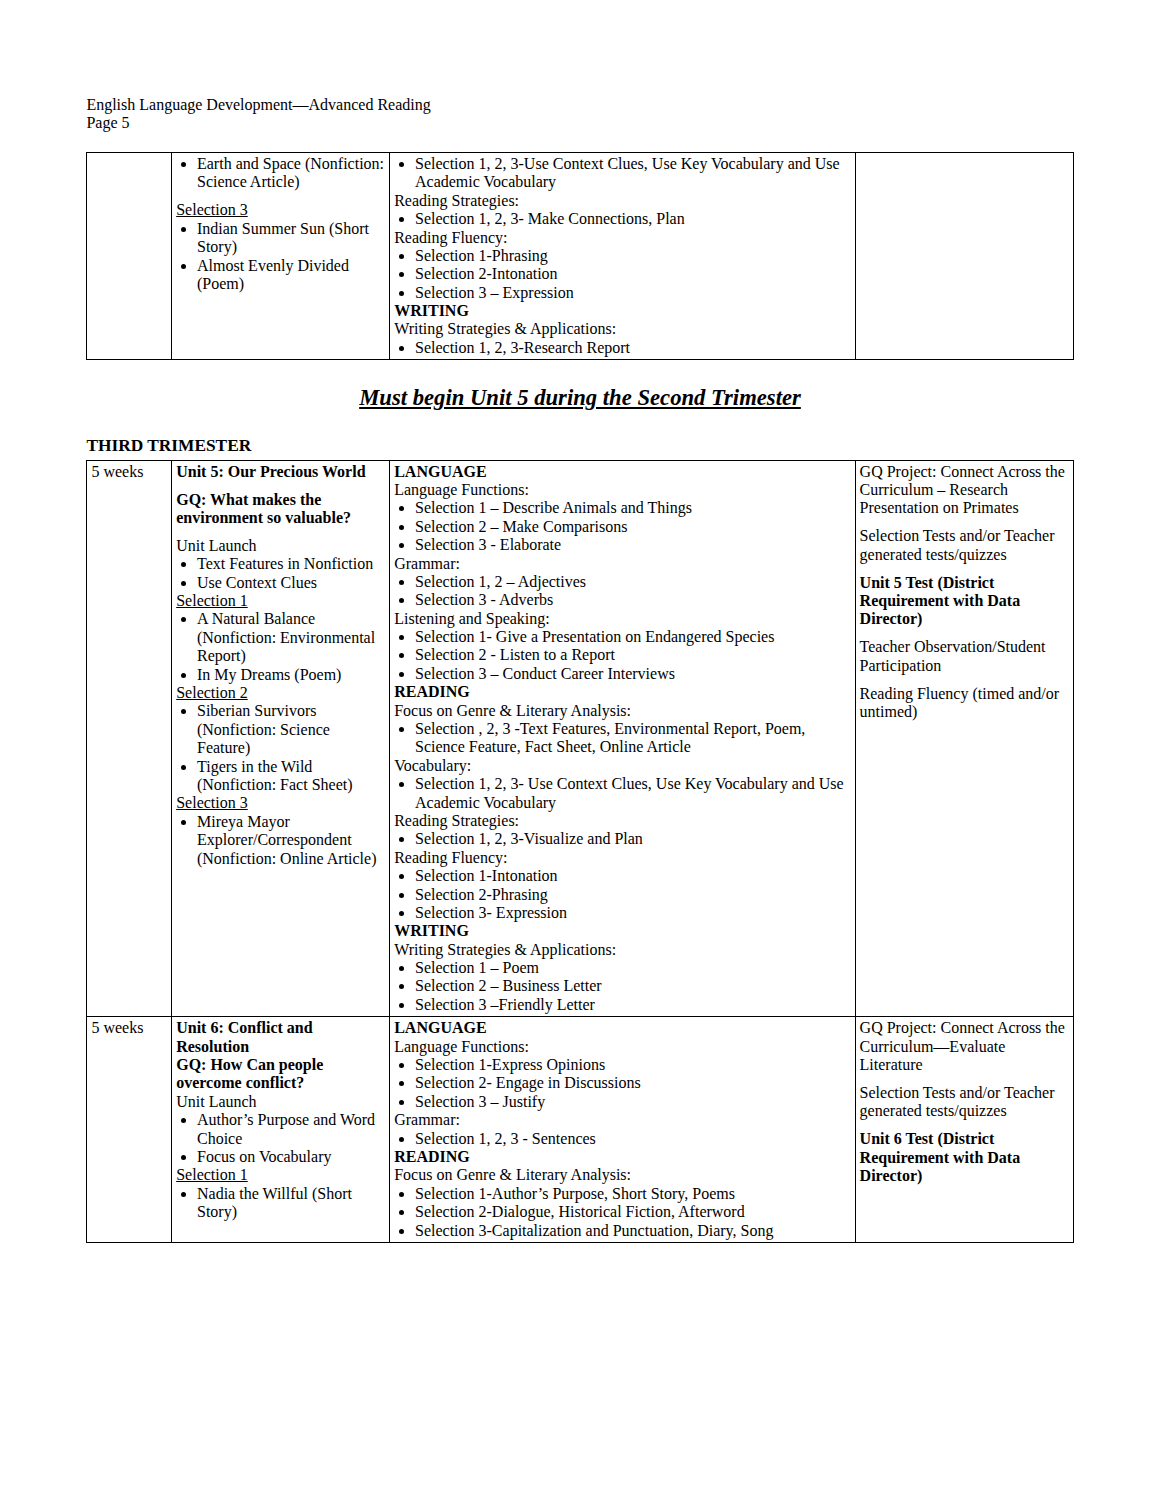English Language Development—Advanced Reading
Page 5
| | Earth and Space (Nonfiction: Science Article) Selection 3 Indian Summer Sun (Short Story) Almost Evenly Divided (Poem) | Selection 1, 2, 3-Use Context Clues, Use Key Vocabulary and Use Academic Vocabulary Reading Strategies: Selection 1, 2, 3- Make Connections, Plan Reading Fluency: Selection 1-Phrasing Selection 2-Intonation Selection 3 – Expression WRITING Writing Strategies & Applications: Selection 1, 2, 3-Research Report | |
Must begin Unit 5 during the Second Trimester
THIRD TRIMESTER
| 5 weeks | Unit 5: Our Precious World GQ: What makes the environment so valuable? Unit Launch Text Features in Nonfiction Use Context Clues Selection 1 A Natural Balance (Nonfiction: Environmental Report) In My Dreams (Poem) Selection 2 Siberian Survivors (Nonfiction: Science Feature) Tigers in the Wild (Nonfiction: Fact Sheet) Selection 3 Mireya Mayor Explorer/Correspondent (Nonfiction: Online Article) | LANGUAGE Language Functions: Selection 1 – Describe Animals and Things Selection 2 – Make Comparisons Selection 3 - Elaborate Grammar: Selection 1, 2 – Adjectives Selection 3 - Adverbs Listening and Speaking: Selection 1- Give a Presentation on Endangered Species Selection 2 - Listen to a Report Selection 3 – Conduct Career Interviews READING Focus on Genre & Literary Analysis: Selection , 2, 3 -Text Features, Environmental Report, Poem, Science Feature, Fact Sheet, Online Article Vocabulary: Selection 1, 2, 3- Use Context Clues, Use Key Vocabulary and Use Academic Vocabulary Reading Strategies: Selection 1, 2, 3-Visualize and Plan Reading Fluency: Selection 1-Intonation Selection 2-Phrasing Selection 3- Expression WRITING Writing Strategies & Applications: Selection 1 – Poem Selection 2 – Business Letter Selection 3 –Friendly Letter | GQ Project: Connect Across the Curriculum – Research Presentation on Primates Selection Tests and/or Teacher generated tests/quizzes Unit 5 Test (District Requirement with Data Director) Teacher Observation/Student Participation Reading Fluency (timed and/or untimed) |
| 5 weeks | Unit 6: Conflict and Resolution GQ: How Can people overcome conflict? Unit Launch Author’s Purpose and Word Choice Focus on Vocabulary Selection 1 Nadia the Willful (Short Story) | LANGUAGE Language Functions: Selection 1-Express Opinions Selection 2- Engage in Discussions Selection 3 – Justify Grammar: Selection 1, 2, 3 - Sentences READING Focus on Genre & Literary Analysis: Selection 1-Author’s Purpose, Short Story, Poems Selection 2-Dialogue, Historical Fiction, Afterword Selection 3-Capitalization and Punctuation, Diary, Song | GQ Project: Connect Across the Curriculum—Evaluate Literature Selection Tests and/or Teacher generated tests/quizzes Unit 6 Test (District Requirement with Data Director) |